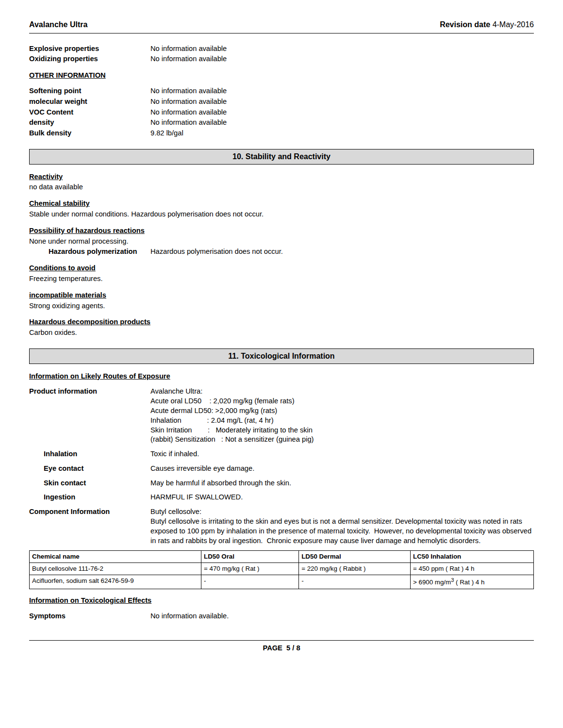Avalanche Ultra
Revision date 4-May-2016
Explosive properties
No information available
Oxidizing properties
No information available
OTHER INFORMATION
Softening point
No information available
molecular weight
No information available
VOC Content
No information available
density
No information available
Bulk density
9.82 lb/gal
10. Stability and Reactivity
Reactivity
no data available
Chemical stability
Stable under normal conditions. Hazardous polymerisation does not occur.
Possibility of hazardous reactions
None under normal processing.
Hazardous polymerization
Hazardous polymerisation does not occur.
Conditions to avoid
Freezing temperatures.
incompatible materials
Strong oxidizing agents.
Hazardous decomposition products
Carbon oxides.
11. Toxicological Information
Information on Likely Routes of Exposure
Product information
Avalanche Ultra: Acute oral LD50 : 2,020 mg/kg (female rats) Acute dermal LD50: >2,000 mg/kg (rats) Inhalation : 2.04 mg/L (rat, 4 hr) Skin Irritation : Moderately irritating to the skin (rabbit) Sensitization : Not a sensitizer (guinea pig)
Inhalation
Toxic if inhaled.
Eye contact
Causes irreversible eye damage.
Skin contact
May be harmful if absorbed through the skin.
Ingestion
HARMFUL IF SWALLOWED.
Component Information
Butyl cellosolve:
Butyl cellosolve is irritating to the skin and eyes but is not a dermal sensitizer. Developmental toxicity was noted in rats exposed to 100 ppm by inhalation in the presence of maternal toxicity. However, no developmental toxicity was observed in rats and rabbits by oral ingestion. Chronic exposure may cause liver damage and hemolytic disorders.
| Chemical name | LD50 Oral | LD50 Dermal | LC50 Inhalation |
| --- | --- | --- | --- |
| Butyl cellosolve 111-76-2 | = 470 mg/kg ( Rat ) | = 220 mg/kg ( Rabbit ) | = 450 ppm ( Rat ) 4 h |
| Acifluorfen, sodium salt 62476-59-9 | - | - | > 6900 mg/m 3 ( Rat ) 4 h |
Information on Toxicological Effects
Symptoms
No information available.
PAGE 5 / 8